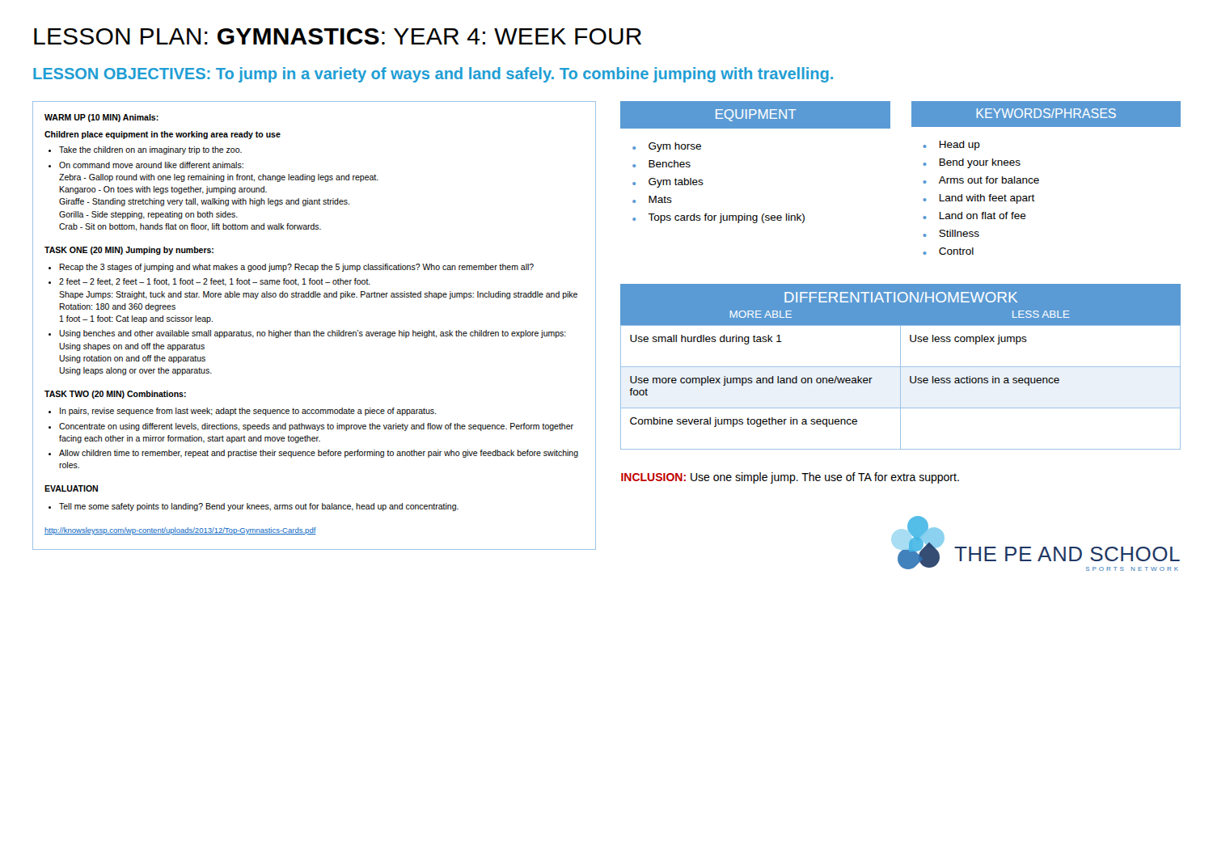LESSON PLAN: GYMNASTICS: YEAR 4: WEEK FOUR
LESSON OBJECTIVES: To jump in a variety of ways and land safely. To combine jumping with travelling.
WARM UP (10 MIN) Animals:
Children place equipment in the working area ready to use
Take the children on an imaginary trip to the zoo.
On command move around like different animals: Zebra - Gallop round with one leg remaining in front, change leading legs and repeat. Kangaroo - On toes with legs together, jumping around. Giraffe - Standing stretching very tall, walking with high legs and giant strides. Gorilla - Side stepping, repeating on both sides. Crab - Sit on bottom, hands flat on floor, lift bottom and walk forwards.
TASK ONE (20 MIN) Jumping by numbers:
Recap the 3 stages of jumping and what makes a good jump? Recap the 5 jump classifications? Who can remember them all?
2 feet – 2 feet, 2 feet – 1 foot, 1 foot – 2 feet, 1 foot – same foot, 1 foot – other foot. Shape Jumps: Straight, tuck and star. More able may also do straddle and pike. Partner assisted shape jumps: Including straddle and pike Rotation: 180 and 360 degrees 1 foot – 1 foot: Cat leap and scissor leap.
Using benches and other available small apparatus, no higher than the children’s average hip height, ask the children to explore jumps: Using shapes on and off the apparatus Using rotation on and off the apparatus Using leaps along or over the apparatus.
TASK TWO (20 MIN) Combinations:
In pairs, revise sequence from last week; adapt the sequence to accommodate a piece of apparatus.
Concentrate on using different levels, directions, speeds and pathways to improve the variety and flow of the sequence. Perform together facing each other in a mirror formation, start apart and move together.
Allow children time to remember, repeat and practise their sequence before performing to another pair who give feedback before switching roles.
EVALUATION
Tell me some safety points to landing? Bend your knees, arms out for balance, head up and concentrating.
http://knowsleyssp.com/wp-content/uploads/2013/12/Top-Gymnastics-Cards.pdf
EQUIPMENT
Gym horse
Benches
Gym tables
Mats
Tops cards for jumping (see link)
KEYWORDS/PHRASES
Head up
Bend your knees
Arms out for balance
Land with feet apart
Land on flat of fee
Stillness
Control
DIFFERENTIATION/HOMEWORK
MORE ABLE
LESS ABLE
| Use small hurdles during task 1 | Use less complex jumps |
| Use more complex jumps and land on one/weaker foot | Use less actions in a sequence |
| Combine several jumps together in a sequence | |
INCLUSION: Use one simple jump. The use of TA for extra support.
THE PE AND SCHOOL
SPORTS NETWORK